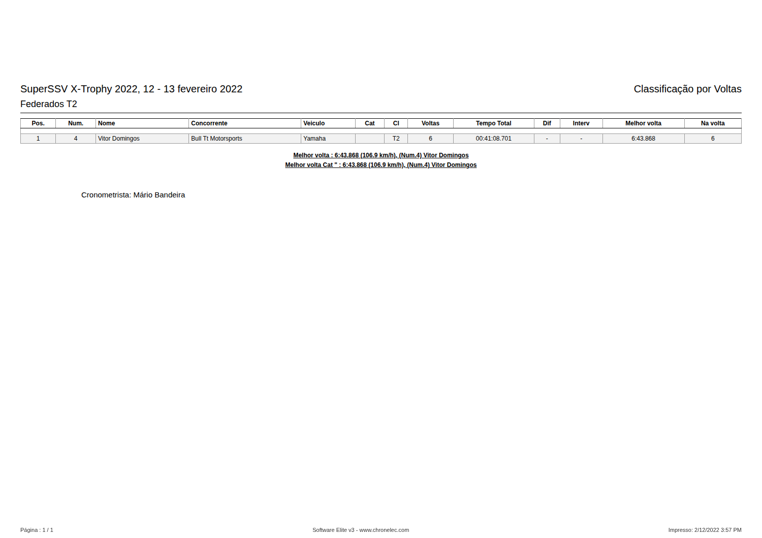SuperSSV X-Trophy 2022, 12 - 13 fevereiro 2022
Federados T2
Classificação por Voltas
| Pos. | Num. | Nome | Concorrente | Veiculo | Cat | Cl | Voltas | Tempo Total | Dif | Interv | Melhor volta | Na volta |
| --- | --- | --- | --- | --- | --- | --- | --- | --- | --- | --- | --- | --- |
| 1 | 4 | Vitor Domingos | Bull Tt Motorsports | Yamaha | | T2 | 6 | 00:41:08.701 | - | - | 6:43.868 | 6 |
Melhor volta : 6:43.868 (106.9 km/h), (Num.4) Vitor Domingos
Melhor volta Cat " : 6:43.868 (106.9 km/h), (Num.4) Vitor Domingos
Cronometrista: Mário Bandeira
Página : 1 / 1
Software Elite v3 - www.chronelec.com
Impresso: 2/12/2022 3:57 PM